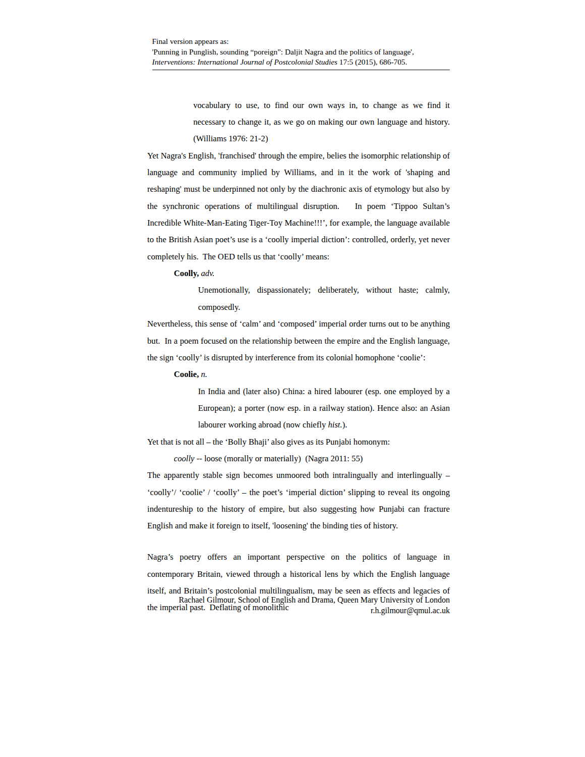Final version appears as:
'Punning in Punglish, sounding “poreign”: Daljit Nagra and the politics of language', Interventions: International Journal of Postcolonial Studies 17:5 (2015), 686-705.
vocabulary to use, to find our own ways in, to change as we find it necessary to change it, as we go on making our own language and history. (Williams 1976: 21-2)
Yet Nagra's English, 'franchised' through the empire, belies the isomorphic relationship of language and community implied by Williams, and in it the work of 'shaping and reshaping' must be underpinned not only by the diachronic axis of etymology but also by the synchronic operations of multilingual disruption. In poem ‘Tippoo Sultan’s Incredible White-Man-Eating Tiger-Toy Machine!!!’, for example, the language available to the British Asian poet’s use is a ‘coolly imperial diction’: controlled, orderly, yet never completely his. The OED tells us that ‘coolly’ means:
Coolly, adv.
Unemotionally, dispassionately; deliberately, without haste; calmly, composedly.
Nevertheless, this sense of ‘calm’ and ‘composed’ imperial order turns out to be anything but. In a poem focused on the relationship between the empire and the English language, the sign ‘coolly’ is disrupted by interference from its colonial homophone ‘coolie’:
Coolie, n.
In India and (later also) China: a hired labourer (esp. one employed by a European); a porter (now esp. in a railway station). Hence also: an Asian labourer working abroad (now chiefly hist.).
Yet that is not all – the ‘Bolly Bhaji’ also gives as its Punjabi homonym:
coolly -- loose (morally or materially) (Nagra 2011: 55)
The apparently stable sign becomes unmoored both intralingually and interlingually – ‘coolly’/ ‘coolie’ / ‘coolly’ – the poet’s ‘imperial diction’ slipping to reveal its ongoing indentureship to the history of empire, but also suggesting how Punjabi can fracture English and make it foreign to itself, 'loosening' the binding ties of history.
Nagra’s poetry offers an important perspective on the politics of language in contemporary Britain, viewed through a historical lens by which the English language itself, and Britain’s postcolonial multilingualism, may be seen as effects and legacies of the imperial past. Deflating of monolithic
Rachael Gilmour, School of English and Drama, Queen Mary University of London
r.h.gilmour@qmul.ac.uk